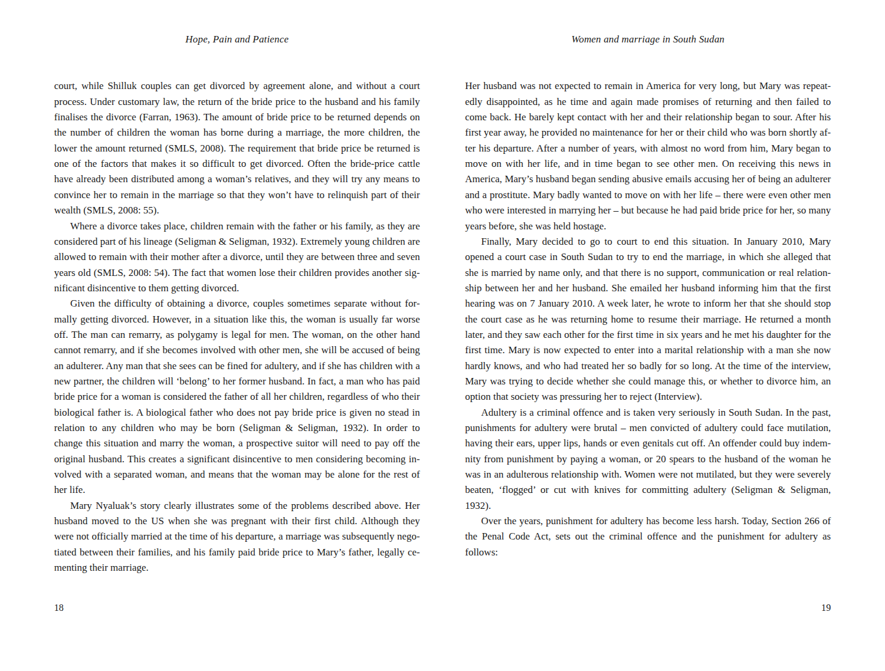Hope, Pain and Patience
court, while Shilluk couples can get divorced by agreement alone, and without a court process. Under customary law, the return of the bride price to the husband and his family finalises the divorce (Farran, 1963). The amount of bride price to be returned depends on the number of children the woman has borne during a marriage, the more children, the lower the amount returned (SMLS, 2008). The requirement that bride price be returned is one of the factors that makes it so difficult to get divorced. Often the bride-price cattle have already been distributed among a woman’s relatives, and they will try any means to convince her to remain in the marriage so that they won’t have to relinquish part of their wealth (SMLS, 2008: 55).
Where a divorce takes place, children remain with the father or his family, as they are considered part of his lineage (Seligman & Seligman, 1932). Extremely young children are allowed to remain with their mother after a divorce, until they are between three and seven years old (SMLS, 2008: 54). The fact that women lose their children provides another significant disincentive to them getting divorced.
Given the difficulty of obtaining a divorce, couples sometimes separate without formally getting divorced. However, in a situation like this, the woman is usually far worse off. The man can remarry, as polygamy is legal for men. The woman, on the other hand cannot remarry, and if she becomes involved with other men, she will be accused of being an adulterer. Any man that she sees can be fined for adultery, and if she has children with a new partner, the children will ‘belong’ to her former husband. In fact, a man who has paid bride price for a woman is considered the father of all her children, regardless of who their biological father is. A biological father who does not pay bride price is given no stead in relation to any children who may be born (Seligman & Seligman, 1932). In order to change this situation and marry the woman, a prospective suitor will need to pay off the original husband. This creates a significant disincentive to men considering becoming involved with a separated woman, and means that the woman may be alone for the rest of her life.
Mary Nyaluak’s story clearly illustrates some of the problems described above. Her husband moved to the US when she was pregnant with their first child. Although they were not officially married at the time of his departure, a marriage was subsequently negotiated between their families, and his family paid bride price to Mary’s father, legally cementing their marriage.
18
Women and marriage in South Sudan
Her husband was not expected to remain in America for very long, but Mary was repeatedly disappointed, as he time and again made promises of returning and then failed to come back. He barely kept contact with her and their relationship began to sour. After his first year away, he provided no maintenance for her or their child who was born shortly after his departure. After a number of years, with almost no word from him, Mary began to move on with her life, and in time began to see other men. On receiving this news in America, Mary’s husband began sending abusive emails accusing her of being an adulterer and a prostitute. Mary badly wanted to move on with her life – there were even other men who were interested in marrying her – but because he had paid bride price for her, so many years before, she was held hostage.
Finally, Mary decided to go to court to end this situation. In January 2010, Mary opened a court case in South Sudan to try to end the marriage, in which she alleged that she is married by name only, and that there is no support, communication or real relationship between her and her husband. She emailed her husband informing him that the first hearing was on 7 January 2010. A week later, he wrote to inform her that she should stop the court case as he was returning home to resume their marriage. He returned a month later, and they saw each other for the first time in six years and he met his daughter for the first time. Mary is now expected to enter into a marital relationship with a man she now hardly knows, and who had treated her so badly for so long. At the time of the interview, Mary was trying to decide whether she could manage this, or whether to divorce him, an option that society was pressuring her to reject (Interview).
Adultery is a criminal offence and is taken very seriously in South Sudan. In the past, punishments for adultery were brutal – men convicted of adultery could face mutilation, having their ears, upper lips, hands or even genitals cut off. An offender could buy indemnity from punishment by paying a woman, or 20 spears to the husband of the woman he was in an adulterous relationship with. Women were not mutilated, but they were severely beaten, ‘flogged’ or cut with knives for committing adultery (Seligman & Seligman, 1932).
Over the years, punishment for adultery has become less harsh. Today, Section 266 of the Penal Code Act, sets out the criminal offence and the punishment for adultery as follows:
19